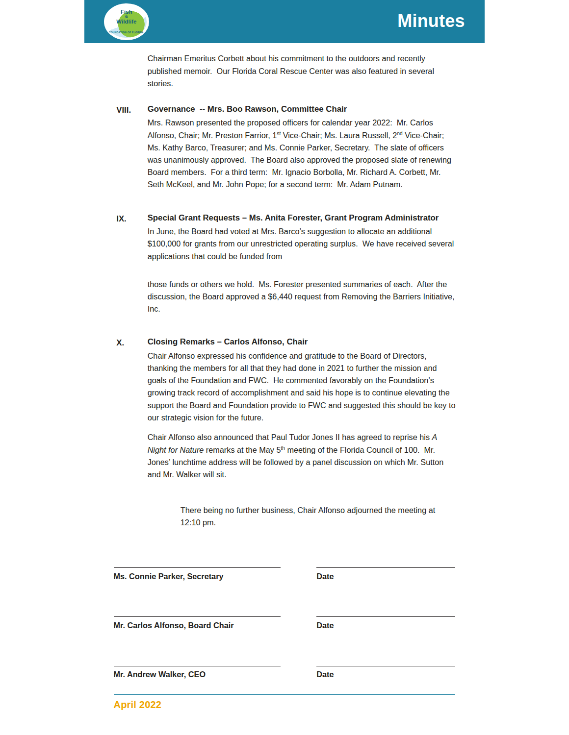Fish&Wildlife
FOUNDATION OF FLORIDA
Minutes
Chairman Emeritus Corbett about his commitment to the outdoors and recently published memoir. Our Florida Coral Rescue Center was also featured in several stories.
VIII.
Governance -- Mrs. Boo Rawson, Committee Chair
Mrs. Rawson presented the proposed officers for calendar year 2022: Mr. Carlos Alfonso, Chair; Mr. Preston Farrior, 1st Vice-Chair; Ms. Laura Russell, 2nd Vice-Chair; Ms. Kathy Barco, Treasurer; and Ms. Connie Parker, Secretary. The slate of officers was unanimously approved. The Board also approved the proposed slate of renewing Board members. For a third term: Mr. Ignacio Borbolla, Mr. Richard A. Corbett, Mr. Seth McKeel, and Mr. John Pope; for a second term: Mr. Adam Putnam.
IX.
Special Grant Requests – Ms. Anita Forester, Grant Program Administrator
In June, the Board had voted at Mrs. Barco’s suggestion to allocate an additional $100,000 for grants from our unrestricted operating surplus. We have received several applications that could be funded from
those funds or others we hold. Ms. Forester presented summaries of each. After the discussion, the Board approved a $6,440 request from Removing the Barriers Initiative, Inc.
X.
Closing Remarks – Carlos Alfonso, Chair
Chair Alfonso expressed his confidence and gratitude to the Board of Directors, thanking the members for all that they had done in 2021 to further the mission and goals of the Foundation and FWC. He commented favorably on the Foundation’s growing track record of accomplishment and said his hope is to continue elevating the support the Board and Foundation provide to FWC and suggested this should be key to our strategic vision for the future.
Chair Alfonso also announced that Paul Tudor Jones II has agreed to reprise his A Night for Nature remarks at the May 5th meeting of the Florida Council of 100. Mr. Jones’ lunchtime address will be followed by a panel discussion on which Mr. Sutton and Mr. Walker will sit.
There being no further business, Chair Alfonso adjourned the meeting at 12:10 pm.
Ms. Connie Parker, Secretary
Date
Mr. Carlos Alfonso, Board Chair
Date
Mr. Andrew Walker, CEO
Date
April 2022